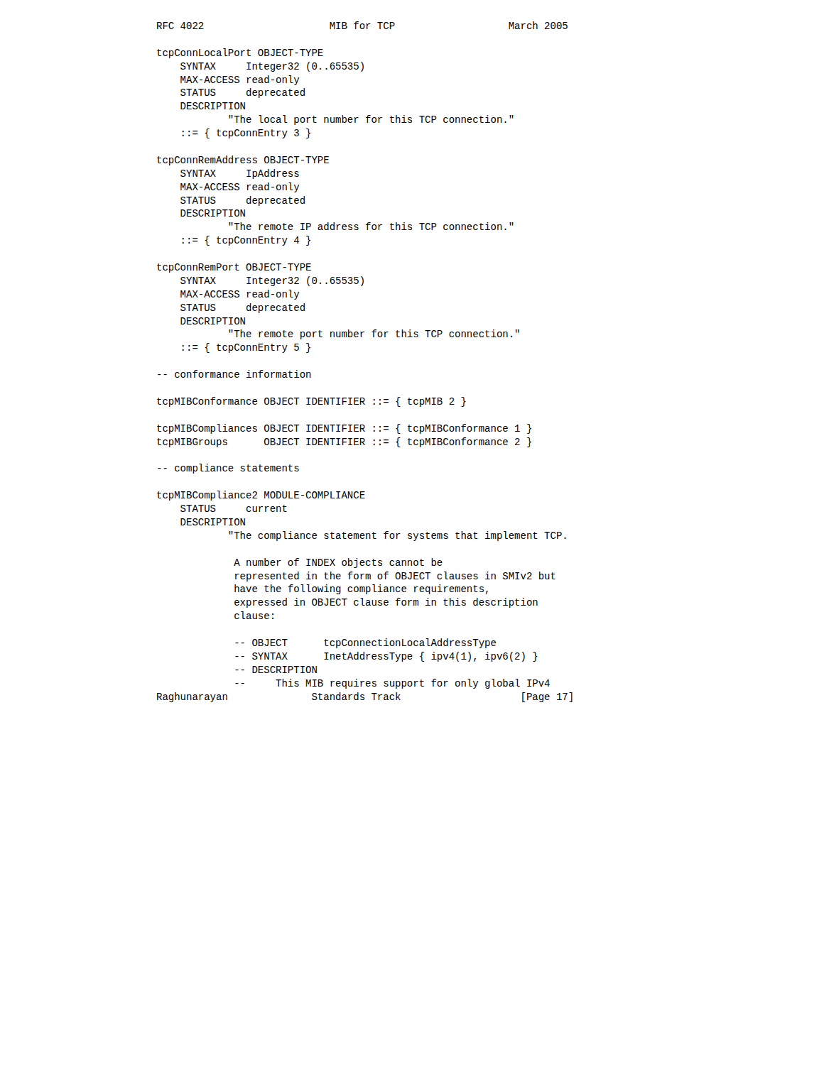RFC 4022                     MIB for TCP                   March 2005
tcpConnLocalPort OBJECT-TYPE
    SYNTAX     Integer32 (0..65535)
    MAX-ACCESS read-only
    STATUS     deprecated
    DESCRIPTION
            "The local port number for this TCP connection."
    ::= { tcpConnEntry 3 }

tcpConnRemAddress OBJECT-TYPE
    SYNTAX     IpAddress
    MAX-ACCESS read-only
    STATUS     deprecated
    DESCRIPTION
            "The remote IP address for this TCP connection."
    ::= { tcpConnEntry 4 }

tcpConnRemPort OBJECT-TYPE
    SYNTAX     Integer32 (0..65535)
    MAX-ACCESS read-only
    STATUS     deprecated
    DESCRIPTION
            "The remote port number for this TCP connection."
    ::= { tcpConnEntry 5 }

-- conformance information

tcpMIBConformance OBJECT IDENTIFIER ::= { tcpMIB 2 }

tcpMIBCompliances OBJECT IDENTIFIER ::= { tcpMIBConformance 1 }
tcpMIBGroups      OBJECT IDENTIFIER ::= { tcpMIBConformance 2 }

-- compliance statements

tcpMIBCompliance2 MODULE-COMPLIANCE
    STATUS     current
    DESCRIPTION
            "The compliance statement for systems that implement TCP.

             A number of INDEX objects cannot be
             represented in the form of OBJECT clauses in SMIv2 but
             have the following compliance requirements,
             expressed in OBJECT clause form in this description
             clause:

             -- OBJECT      tcpConnectionLocalAddressType
             -- SYNTAX      InetAddressType { ipv4(1), ipv6(2) }
             -- DESCRIPTION
             --     This MIB requires support for only global IPv4
Raghunarayan              Standards Track                    [Page 17]